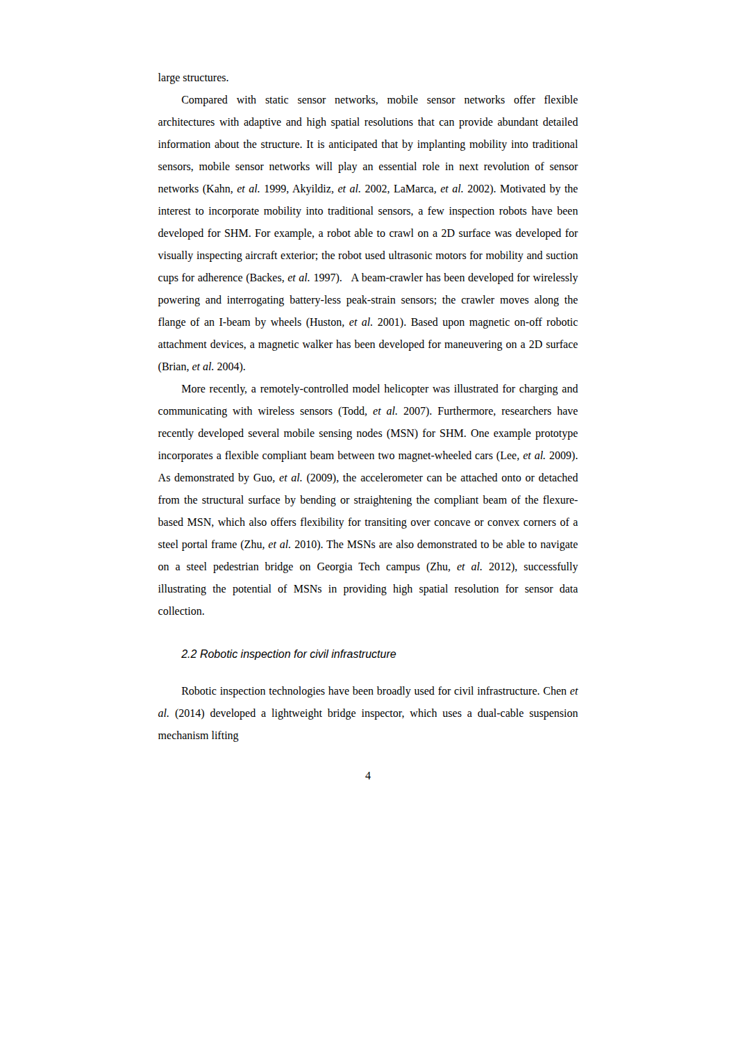large structures.
Compared with static sensor networks, mobile sensor networks offer flexible architectures with adaptive and high spatial resolutions that can provide abundant detailed information about the structure. It is anticipated that by implanting mobility into traditional sensors, mobile sensor networks will play an essential role in next revolution of sensor networks (Kahn, et al. 1999, Akyildiz, et al. 2002, LaMarca, et al. 2002). Motivated by the interest to incorporate mobility into traditional sensors, a few inspection robots have been developed for SHM. For example, a robot able to crawl on a 2D surface was developed for visually inspecting aircraft exterior; the robot used ultrasonic motors for mobility and suction cups for adherence (Backes, et al. 1997). A beam-crawler has been developed for wirelessly powering and interrogating battery-less peak-strain sensors; the crawler moves along the flange of an I-beam by wheels (Huston, et al. 2001). Based upon magnetic on-off robotic attachment devices, a magnetic walker has been developed for maneuvering on a 2D surface (Brian, et al. 2004).
More recently, a remotely-controlled model helicopter was illustrated for charging and communicating with wireless sensors (Todd, et al. 2007). Furthermore, researchers have recently developed several mobile sensing nodes (MSN) for SHM. One example prototype incorporates a flexible compliant beam between two magnet-wheeled cars (Lee, et al. 2009). As demonstrated by Guo, et al. (2009), the accelerometer can be attached onto or detached from the structural surface by bending or straightening the compliant beam of the flexure-based MSN, which also offers flexibility for transiting over concave or convex corners of a steel portal frame (Zhu, et al. 2010). The MSNs are also demonstrated to be able to navigate on a steel pedestrian bridge on Georgia Tech campus (Zhu, et al. 2012), successfully illustrating the potential of MSNs in providing high spatial resolution for sensor data collection.
2.2 Robotic inspection for civil infrastructure
Robotic inspection technologies have been broadly used for civil infrastructure. Chen et al. (2014) developed a lightweight bridge inspector, which uses a dual-cable suspension mechanism lifting
4